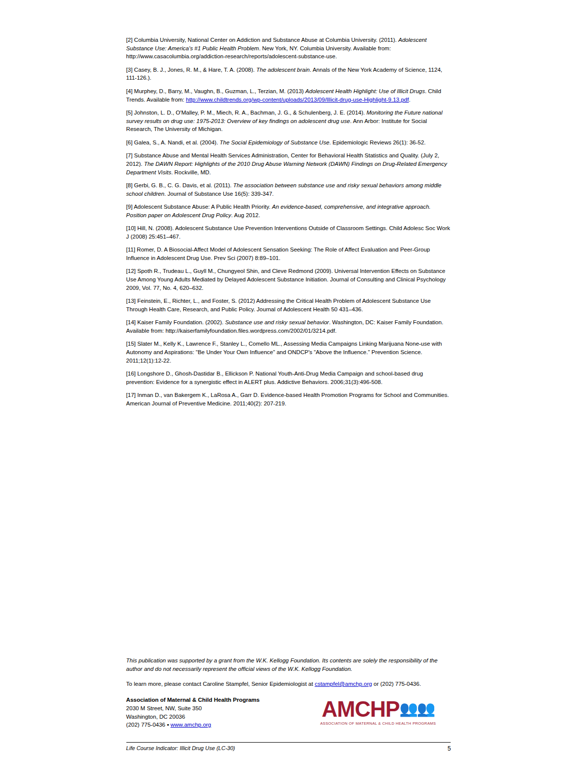[2] Columbia University, National Center on Addiction and Substance Abuse at Columbia University. (2011). Adolescent Substance Use: America's #1 Public Health Problem. New York, NY. Columbia University. Available from: http://www.casacolumbia.org/addiction-research/reports/adolescent-substance-use.
[3] Casey, B. J., Jones, R. M., & Hare, T. A. (2008). The adolescent brain. Annals of the New York Academy of Science, 1124, 111-126.).
[4] Murphey, D., Barry, M., Vaughn, B., Guzman, L., Terzian, M. (2013) Adolescent Health Highlight: Use of Illicit Drugs. Child Trends. Available from: http://www.childtrends.org/wp-content/uploads/2013/09/Illicit-drug-use-Highlight-9.13.pdf.
[5] Johnston, L. D., O'Malley, P. M., Miech, R. A., Bachman, J. G., & Schulenberg, J. E. (2014). Monitoring the Future national survey results on drug use: 1975-2013: Overview of key findings on adolescent drug use. Ann Arbor: Institute for Social Research, The University of Michigan.
[6] Galea, S., A. Nandi, et al. (2004). The Social Epidemiology of Substance Use. Epidemiologic Reviews 26(1): 36-52.
[7] Substance Abuse and Mental Health Services Administration, Center for Behavioral Health Statistics and Quality. (July 2, 2012). The DAWN Report: Highlights of the 2010 Drug Abuse Warning Network (DAWN) Findings on Drug-Related Emergency Department Visits. Rockville, MD.
[8] Gerbi, G. B., C. G. Davis, et al. (2011). The association between substance use and risky sexual behaviors among middle school children. Journal of Substance Use 16(5): 339-347.
[9] Adolescent Substance Abuse: A Public Health Priority. An evidence-based, comprehensive, and integrative approach. Position paper on Adolescent Drug Policy. Aug 2012.
[10] Hill, N. (2008). Adolescent Substance Use Prevention Interventions Outside of Classroom Settings. Child Adolesc Soc Work J (2008) 25:451–467.
[11] Romer, D. A Biosocial-Affect Model of Adolescent Sensation Seeking: The Role of Affect Evaluation and Peer-Group Influence in Adolescent Drug Use. Prev Sci (2007) 8:89–101.
[12] Spoth R., Trudeau L., Guyll M., Chungyeol Shin, and Cleve Redmond (2009). Universal Intervention Effects on Substance Use Among Young Adults Mediated by Delayed Adolescent Substance Initiation. Journal of Consulting and Clinical Psychology 2009, Vol. 77, No. 4, 620–632.
[13] Feinstein, E., Richter, L., and Foster, S. (2012) Addressing the Critical Health Problem of Adolescent Substance Use Through Health Care, Research, and Public Policy. Journal of Adolescent Health 50 431–436.
[14] Kaiser Family Foundation. (2002). Substance use and risky sexual behavior. Washington, DC: Kaiser Family Foundation. Available from: http://kaiserfamilyfoundation.files.wordpress.com/2002/01/3214.pdf.
[15] Slater M., Kelly K., Lawrence F., Stanley L., Comello ML., Assessing Media Campaigns Linking Marijuana None-use with Autonomy and Aspirations: “Be Under Your Own Influence” and ONDCP's “Above the Influence.” Prevention Science. 2011;12(1):12-22.
[16] Longshore D., Ghosh-Dastidar B., Ellickson P. National Youth-Anti-Drug Media Campaign and school-based drug prevention: Evidence for a synergistic effect in ALERT plus. Addictive Behaviors. 2006;31(3):496-508.
[17] Inman D., van Bakergem K., LaRosa A., Garr D. Evidence-based Health Promotion Programs for School and Communities. American Journal of Preventive Medicine. 2011;40(2): 207-219.
This publication was supported by a grant from the W.K. Kellogg Foundation. Its contents are solely the responsibility of the author and do not necessarily represent the official views of the W.K. Kellogg Foundation.
To learn more, please contact Caroline Stampfel, Senior Epidemiologist at cstampfel@amchp.org or (202) 775-0436.
Association of Maternal & Child Health Programs
2030 M Street, NW, Suite 350
Washington, DC 20036
(202) 775-0436 ▪ www.amchp.org
AMCHP👥👥
ASSOCIATION OF MATERNAL & CHILD HEALTH PROGRAMS
5 Life Course Indicator: Illicit Drug Use (LC-30)